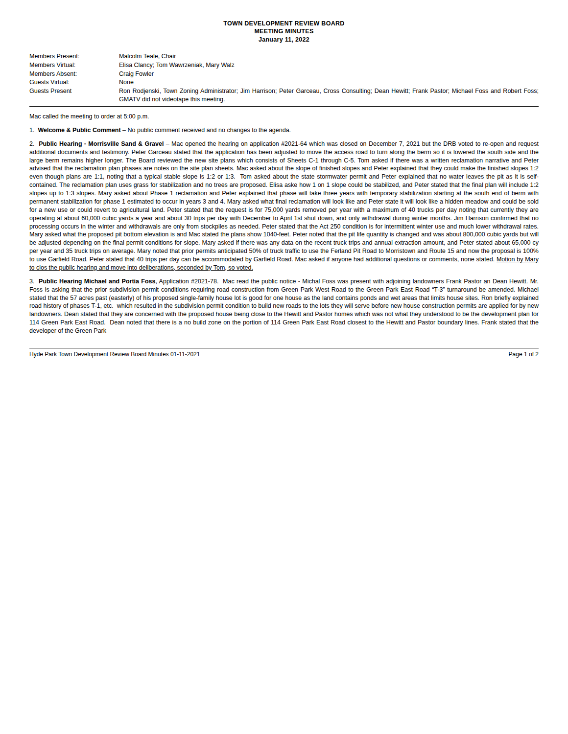TOWN DEVELOPMENT REVIEW BOARD
MEETING MINUTES
January 11, 2022
| Members Present: | Malcolm Teale, Chair |
| Members Virtual: | Elisa Clancy; Tom Wawrzeniak, Mary Walz |
| Members Absent: | Craig Fowler |
| Guests Virtual: | None |
| Guests Present | Ron Rodjenski, Town Zoning Administrator; Jim Harrison; Peter Garceau, Cross Consulting; Dean Hewitt; Frank Pastor; Michael Foss and Robert Foss; GMATV did not videotape this meeting. |
Mac called the meeting to order at 5:00 p.m.
1. Welcome & Public Comment – No public comment received and no changes to the agenda.
2. Public Hearing - Morrisville Sand & Gravel – Mac opened the hearing on application #2021-64 which was closed on December 7, 2021 but the DRB voted to re-open and request additional documents and testimony. Peter Garceau stated that the application has been adjusted to move the access road to turn along the berm so it is lowered the south side and the large berm remains higher longer. The Board reviewed the new site plans which consists of Sheets C-1 through C-5. Tom asked if there was a written reclamation narrative and Peter advised that the reclamation plan phases are notes on the site plan sheets. Mac asked about the slope of finished slopes and Peter explained that they could make the finished slopes 1:2 even though plans are 1:1, noting that a typical stable slope is 1:2 or 1:3. Tom asked about the state stormwater permit and Peter explained that no water leaves the pit as it is self-contained. The reclamation plan uses grass for stabilization and no trees are proposed. Elisa aske how 1 on 1 slope could be stabilized, and Peter stated that the final plan will include 1:2 slopes up to 1:3 slopes. Mary asked about Phase 1 reclamation and Peter explained that phase will take three years with temporary stabilization starting at the south end of berm with permanent stabilization for phase 1 estimated to occur in years 3 and 4. Mary asked what final reclamation will look like and Peter state it will look like a hidden meadow and could be sold for a new use or could revert to agricultural land. Peter stated that the request is for 75,000 yards removed per year with a maximum of 40 trucks per day noting that currently they are operating at about 60,000 cubic yards a year and about 30 trips per day with December to April 1st shut down, and only withdrawal during winter months. Jim Harrison confirmed that no processing occurs in the winter and withdrawals are only from stockpiles as needed. Peter stated that the Act 250 condition is for intermittent winter use and much lower withdrawal rates. Mary asked what the proposed pit bottom elevation is and Mac stated the plans show 1040-feet. Peter noted that the pit life quantity is changed and was about 800,000 cubic yards but will be adjusted depending on the final permit conditions for slope. Mary asked if there was any data on the recent truck trips and annual extraction amount, and Peter stated about 65,000 cy per year and 35 truck trips on average. Mary noted that prior permits anticipated 50% of truck traffic to use the Ferland Pit Road to Morristown and Route 15 and now the proposal is 100% to use Garfield Road. Peter stated that 40 trips per day can be accommodated by Garfield Road. Mac asked if anyone had additional questions or comments, none stated. Motion by Mary to clos the public hearing and move into deliberations, seconded by Tom, so voted.
3. Public Hearing Michael and Portia Foss, Application #2021-78. Mac read the public notice - Michal Foss was present with adjoining landowners Frank Pastor an Dean Hewitt. Mr. Foss is asking that the prior subdivision permit conditions requiring road construction from Green Park West Road to the Green Park East Road “T-3” turnaround be amended. Michael stated that the 57 acres past (easterly) of his proposed single-family house lot is good for one house as the land contains ponds and wet areas that limits house sites. Ron briefly explained road history of phases T-1, etc. which resulted in the subdivision permit condition to build new roads to the lots they will serve before new house construction permits are applied for by new landowners. Dean stated that they are concerned with the proposed house being close to the Hewitt and Pastor homes which was not what they understood to be the development plan for 114 Green Park East Road. Dean noted that there is a no build zone on the portion of 114 Green Park East Road closest to the Hewitt and Pastor boundary lines. Frank stated that the developer of the Green Park
Hyde Park Town Development Review Board Minutes 01-11-2021 Page 1 of 2